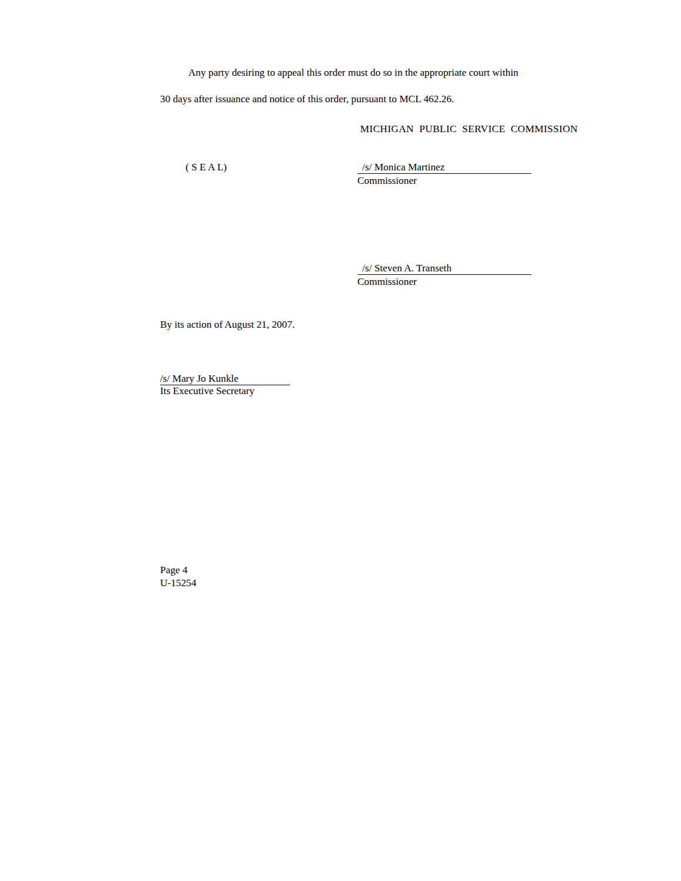Any party desiring to appeal this order must do so in the appropriate court within 30 days after issuance and notice of this order, pursuant to MCL 462.26.
MICHIGAN PUBLIC SERVICE COMMISSION
( S E A L)
/s/ Monica Martinez
Commissioner
/s/ Steven A. Transeth
Commissioner
By its action of August 21, 2007.
/s/ Mary Jo Kunkle
Its Executive Secretary
Page 4
U-15254